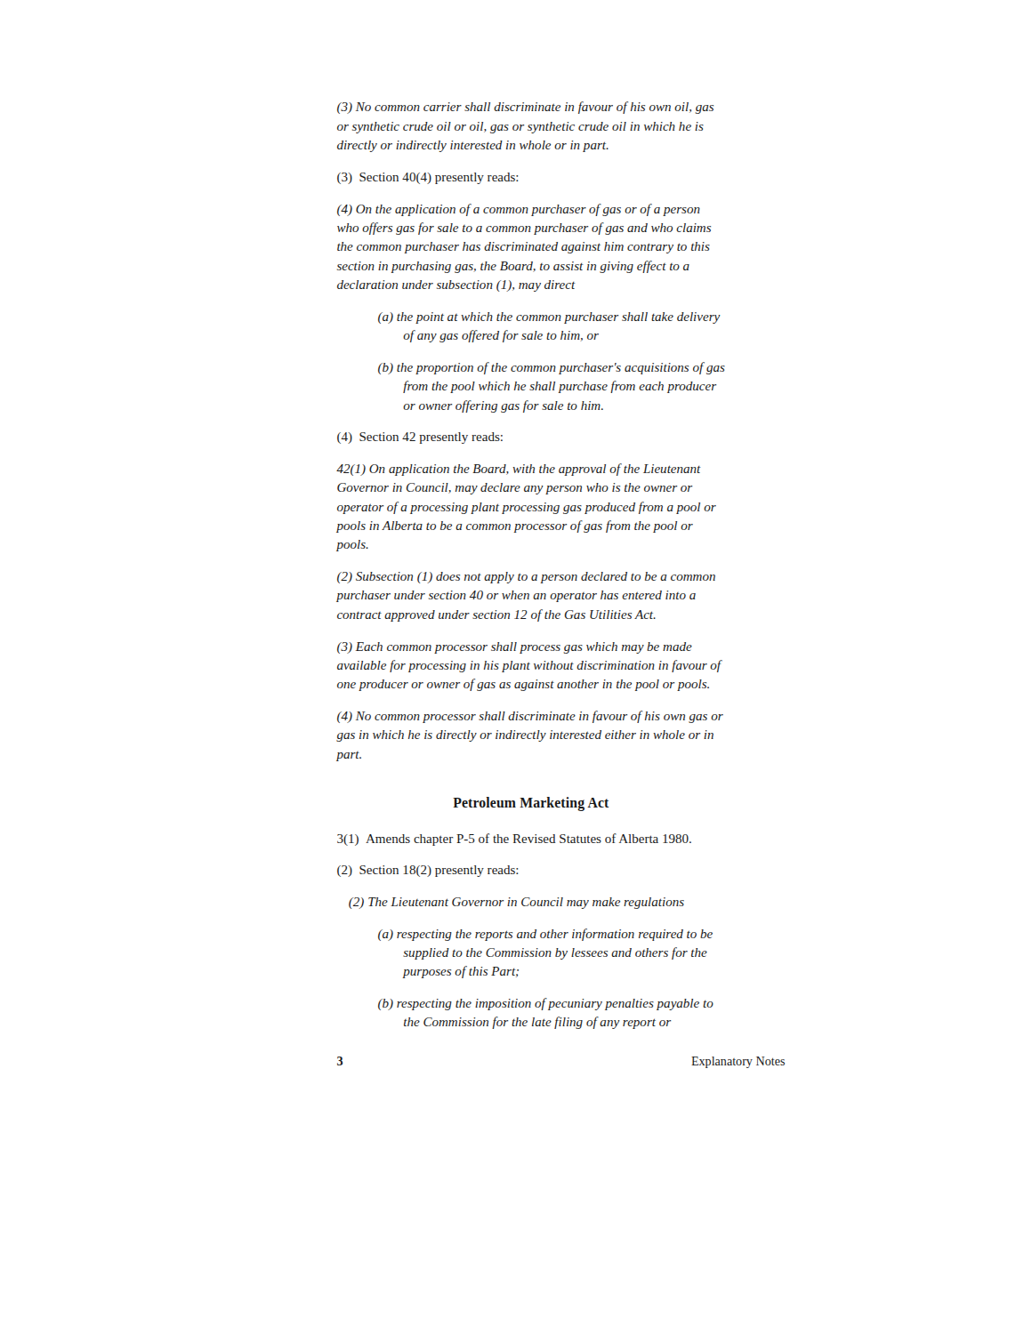(3) No common carrier shall discriminate in favour of his own oil, gas or synthetic crude oil or oil, gas or synthetic crude oil in which he is directly or indirectly interested in whole or in part.
(3) Section 40(4) presently reads:
(4) On the application of a common purchaser of gas or of a person who offers gas for sale to a common purchaser of gas and who claims the common purchaser has discriminated against him contrary to this section in purchasing gas, the Board, to assist in giving effect to a declaration under subsection (1), may direct
(a) the point at which the common purchaser shall take delivery of any gas offered for sale to him, or
(b) the proportion of the common purchaser's acquisitions of gas from the pool which he shall purchase from each producer or owner offering gas for sale to him.
(4) Section 42 presently reads:
42(1) On application the Board, with the approval of the Lieutenant Governor in Council, may declare any person who is the owner or operator of a processing plant processing gas produced from a pool or pools in Alberta to be a common processor of gas from the pool or pools.
(2) Subsection (1) does not apply to a person declared to be a common purchaser under section 40 or when an operator has entered into a contract approved under section 12 of the Gas Utilities Act.
(3) Each common processor shall process gas which may be made available for processing in his plant without discrimination in favour of one producer or owner of gas as against another in the pool or pools.
(4) No common processor shall discriminate in favour of his own gas or gas in which he is directly or indirectly interested either in whole or in part.
Petroleum Marketing Act
3(1) Amends chapter P-5 of the Revised Statutes of Alberta 1980.
(2) Section 18(2) presently reads:
(2) The Lieutenant Governor in Council may make regulations
(a) respecting the reports and other information required to be supplied to the Commission by lessees and others for the purposes of this Part;
(b) respecting the imposition of pecuniary penalties payable to the Commission for the late filing of any report or
Explanatory Notes 3